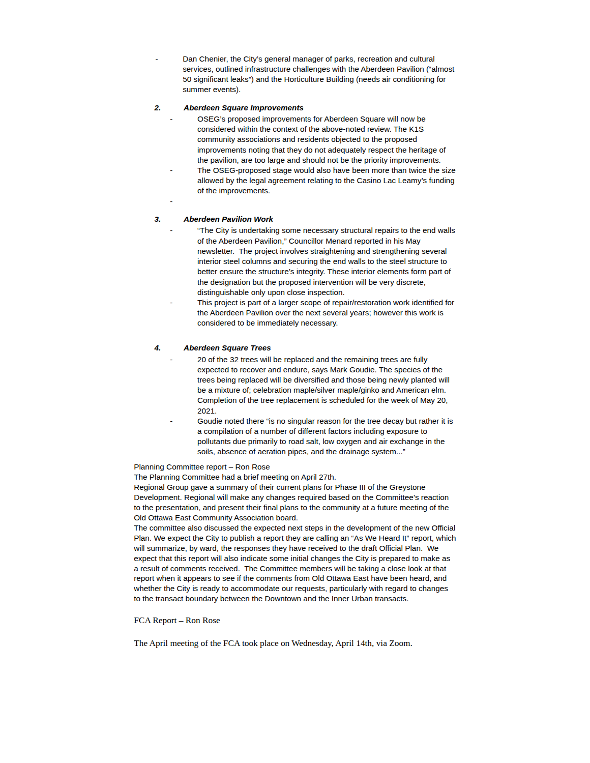-Dan Chenier, the City’s general manager of parks, recreation and cultural services, outlined infrastructure challenges with the Aberdeen Pavilion (“almost 50 significant leaks”) and the Horticulture Building (needs air conditioning for summer events).
2. Aberdeen Square Improvements
-OSEG’s proposed improvements for Aberdeen Square will now be considered within the context of the above-noted review. The K1S community associations and residents objected to the proposed improvements noting that they do not adequately respect the heritage of the pavilion, are too large and should not be the priority improvements.
-The OSEG-proposed stage would also have been more than twice the size allowed by the legal agreement relating to the Casino Lac Leamy’s funding of the improvements.
-
3. Aberdeen Pavilion Work
-“The City is undertaking some necessary structural repairs to the end walls of the Aberdeen Pavilion,” Councillor Menard reported in his May newsletter. The project involves straightening and strengthening several interior steel columns and securing the end walls to the steel structure to better ensure the structure’s integrity. These interior elements form part of the designation but the proposed intervention will be very discrete, distinguishable only upon close inspection.
-This project is part of a larger scope of repair/restoration work identified for the Aberdeen Pavilion over the next several years; however this work is considered to be immediately necessary.
4. Aberdeen Square Trees
-20 of the 32 trees will be replaced and the remaining trees are fully expected to recover and endure, says Mark Goudie. The species of the trees being replaced will be diversified and those being newly planted will be a mixture of; celebration maple/silver maple/ginko and American elm. Completion of the tree replacement is scheduled for the week of May 20, 2021.
-Goudie noted there “is no singular reason for the tree decay but rather it is a compilation of a number of different factors including exposure to pollutants due primarily to road salt, low oxygen and air exchange in the soils, absence of aeration pipes, and the drainage system...”
Planning Committee report – Ron Rose
The Planning Committee had a brief meeting on April 27th.
Regional Group gave a summary of their current plans for Phase III of the Greystone Development. Regional will make any changes required based on the Committee’s reaction to the presentation, and present their final plans to the community at a future meeting of the Old Ottawa East Community Association board.
The committee also discussed the expected next steps in the development of the new Official Plan. We expect the City to publish a report they are calling an “As We Heard It” report, which will summarize, by ward, the responses they have received to the draft Official Plan. We expect that this report will also indicate some initial changes the City is prepared to make as a result of comments received. The Committee members will be taking a close look at that report when it appears to see if the comments from Old Ottawa East have been heard, and whether the City is ready to accommodate our requests, particularly with regard to changes to the transact boundary between the Downtown and the Inner Urban transacts.
FCA Report – Ron Rose
The April meeting of the FCA took place on Wednesday, April 14th, via Zoom.